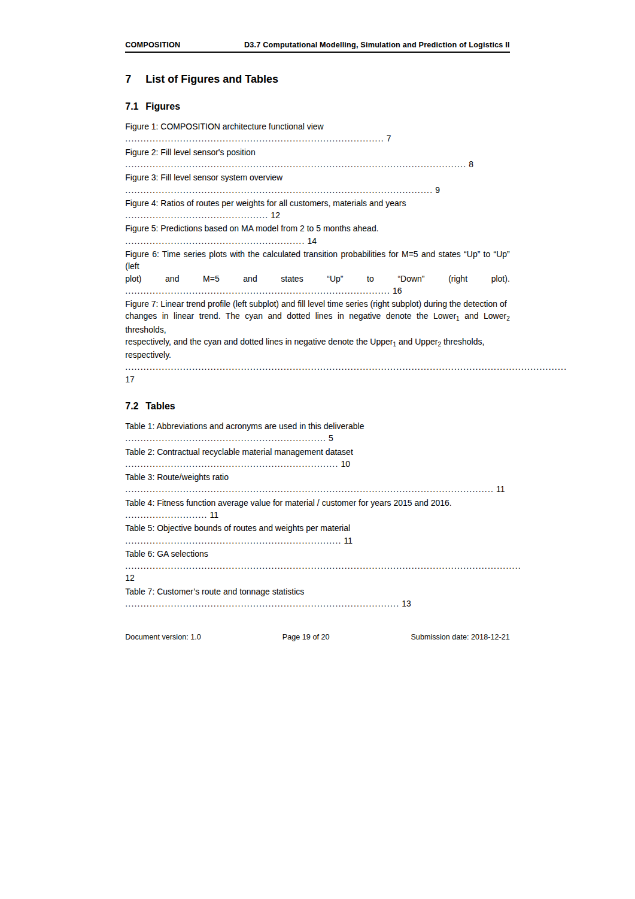COMPOSITION
D3.7 Computational Modelling, Simulation and Prediction of Logistics II
7 List of Figures and Tables
7.1 Figures
Figure 1: COMPOSITION architecture functional view ..................................................................................... 7
Figure 2: Fill level sensor's position ................................................................................................................ 8
Figure 3: Fill level sensor system overview ..................................................................................................... 9
Figure 4: Ratios of routes per weights for all customers, materials and years ............................................... 12
Figure 5: Predictions based on MA model from 2 to 5 months ahead. ........................................................... 14
Figure 6: Time series plots with the calculated transition probabilities for M=5 and states “Up” to “Up” (left plot) and M=5 and states “Up” to “Down” (right plot). ....................................................................................... 16
Figure 7: Linear trend profile (left subplot) and fill level time series (right subplot) during the detection of changes in linear trend. The cyan and dotted lines in negative denote the Lower1 and Lower2 thresholds, respectively, and the cyan and dotted lines in negative denote the Upper1 and Upper2 thresholds, respectively. ................................................................................................................................................. 17
7.2 Tables
Table 1: Abbreviations and acronyms are used in this deliverable .................................................................. 5
Table 2: Contractual recyclable material management dataset ...................................................................... 10
Table 3: Route/weights ratio ......................................................................................................................... 11
Table 4: Fitness function average value for material / customer for years 2015 and 2016. ........................... 11
Table 5: Objective bounds of routes and weights per material ....................................................................... 11
Table 6: GA selections .................................................................................................................................. 12
Table 7: Customer’s route and tonnage statistics .......................................................................................... 13
Document version: 1.0
Page 19 of 20
Submission date: 2018-12-21